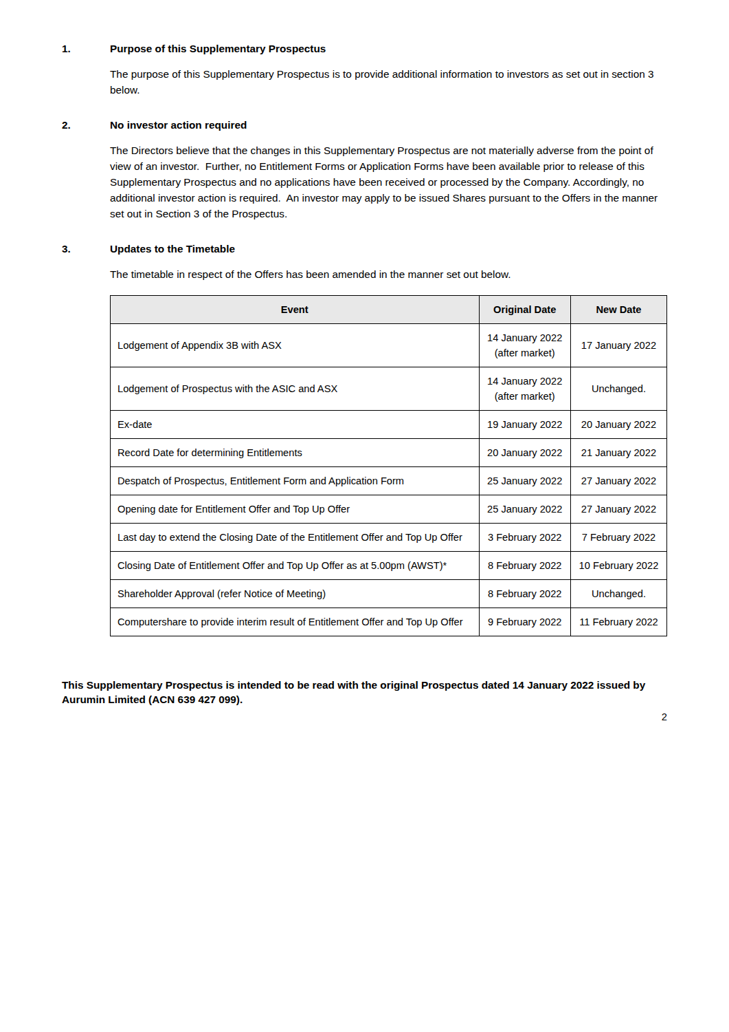1. Purpose of this Supplementary Prospectus
The purpose of this Supplementary Prospectus is to provide additional information to investors as set out in section 3 below.
2. No investor action required
The Directors believe that the changes in this Supplementary Prospectus are not materially adverse from the point of view of an investor. Further, no Entitlement Forms or Application Forms have been available prior to release of this Supplementary Prospectus and no applications have been received or processed by the Company. Accordingly, no additional investor action is required. An investor may apply to be issued Shares pursuant to the Offers in the manner set out in Section 3 of the Prospectus.
3. Updates to the Timetable
The timetable in respect of the Offers has been amended in the manner set out below.
| Event | Original Date | New Date |
| --- | --- | --- |
| Lodgement of Appendix 3B with ASX | 14 January 2022 (after market) | 17 January 2022 |
| Lodgement of Prospectus with the ASIC and ASX | 14 January 2022 (after market) | Unchanged. |
| Ex-date | 19 January 2022 | 20 January 2022 |
| Record Date for determining Entitlements | 20 January 2022 | 21 January 2022 |
| Despatch of Prospectus, Entitlement Form and Application Form | 25 January 2022 | 27 January 2022 |
| Opening date for Entitlement Offer and Top Up Offer | 25 January 2022 | 27 January 2022 |
| Last day to extend the Closing Date of the Entitlement Offer and Top Up Offer | 3 February 2022 | 7 February 2022 |
| Closing Date of Entitlement Offer and Top Up Offer as at 5.00pm (AWST)* | 8 February 2022 | 10 February 2022 |
| Shareholder Approval (refer Notice of Meeting) | 8 February 2022 | Unchanged. |
| Computershare to provide interim result of Entitlement Offer and Top Up Offer | 9 February 2022 | 11 February 2022 |
This Supplementary Prospectus is intended to be read with the original Prospectus dated 14 January 2022 issued by Aurumin Limited (ACN 639 427 099).
2